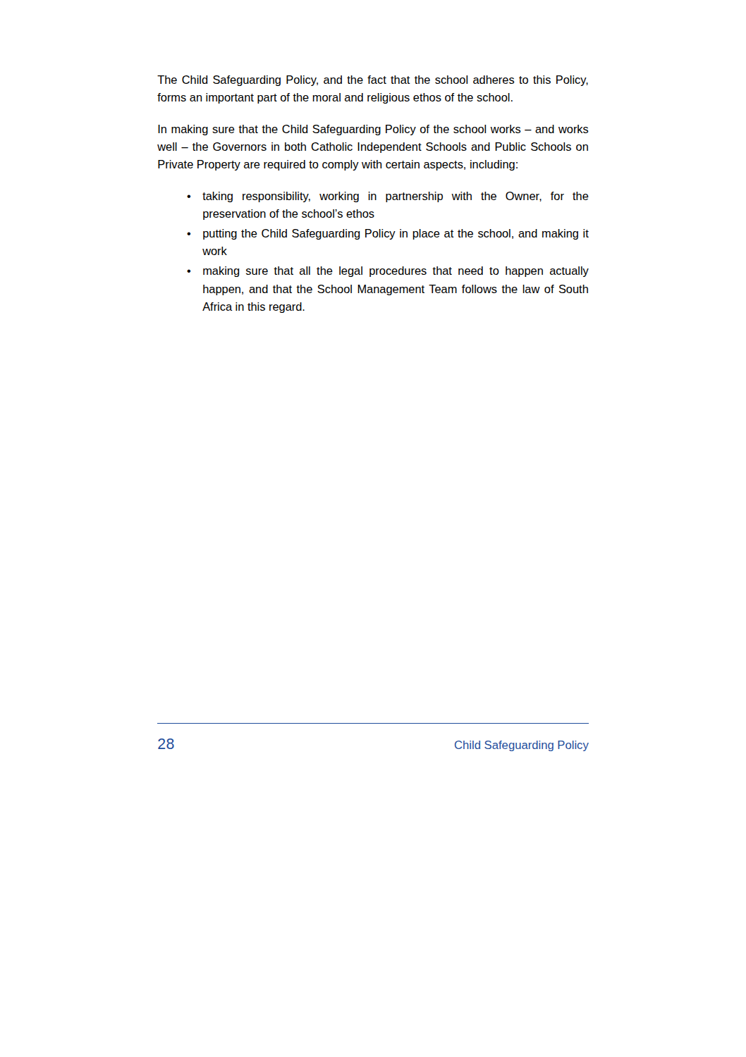The Child Safeguarding Policy, and the fact that the school adheres to this Policy, forms an important part of the moral and religious ethos of the school.
In making sure that the Child Safeguarding Policy of the school works – and works well – the Governors in both Catholic Independent Schools and Public Schools on Private Property are required to comply with certain aspects, including:
taking responsibility, working in partnership with the Owner, for the preservation of the school’s ethos
putting the Child Safeguarding Policy in place at the school, and making it work
making sure that all the legal procedures that need to happen actually happen, and that the School Management Team follows the law of South Africa in this regard.
28
Child Safeguarding Policy